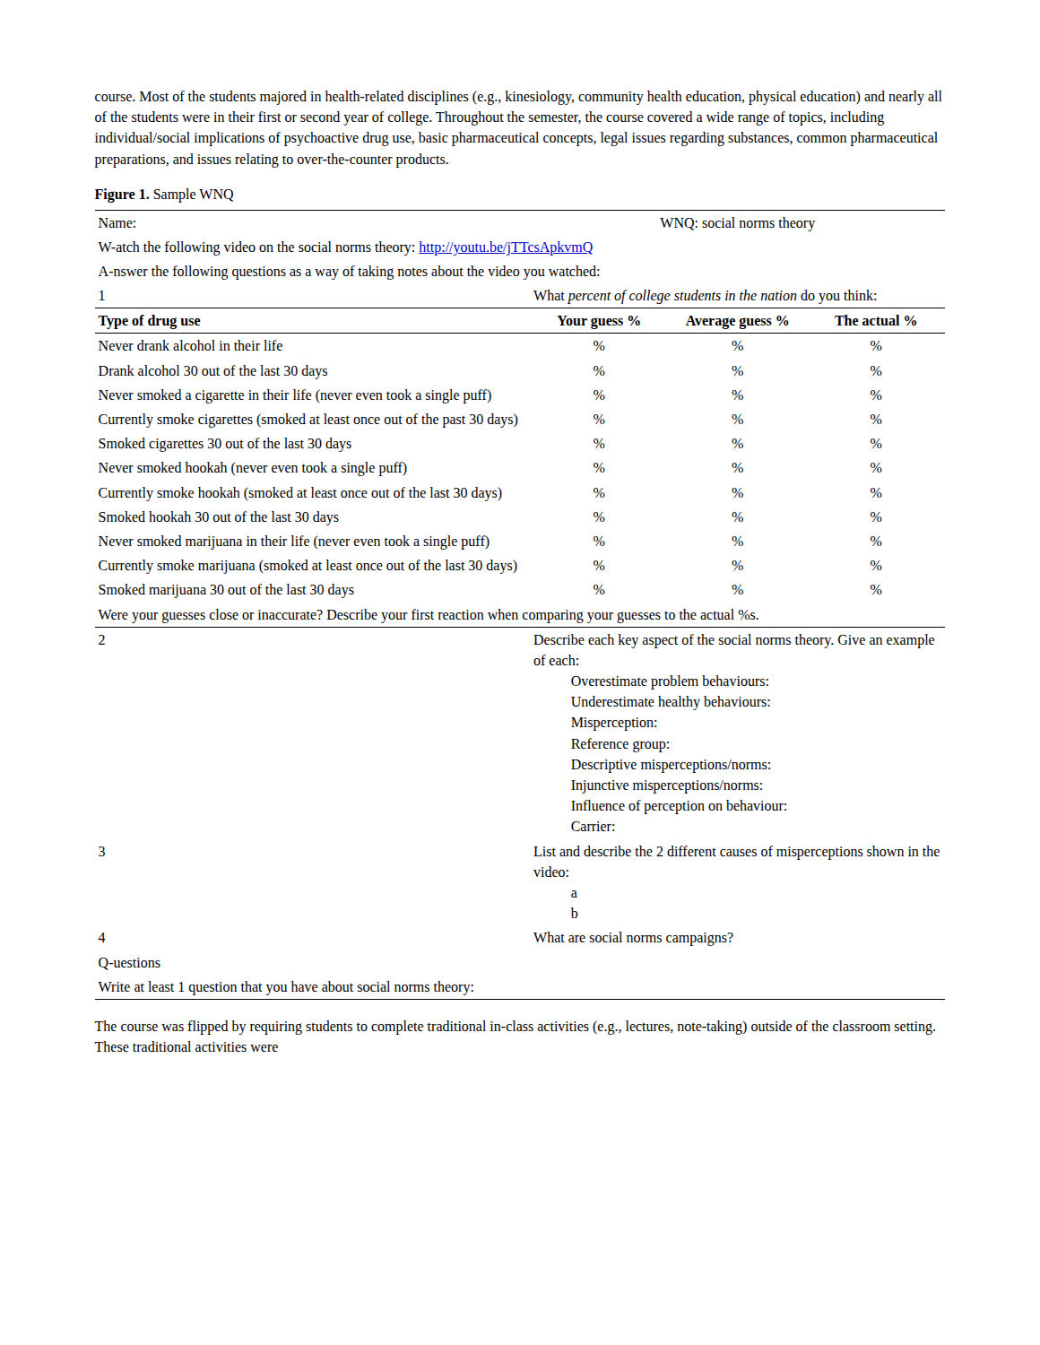course. Most of the students majored in health-related disciplines (e.g., kinesiology, community health education, physical education) and nearly all of the students were in their first or second year of college. Throughout the semester, the course covered a wide range of topics, including individual/social implications of psychoactive drug use, basic pharmaceutical concepts, legal issues regarding substances, common pharmaceutical preparations, and issues relating to over-the-counter products.
Figure 1. Sample WNQ
| Name: | WNQ: social norms theory |
| W-atch the following video on the social norms theory: http://youtu.be/jTTcsApkvmQ |
| A-nswer the following questions as a way of taking notes about the video you watched: |
| 1 | What percent of college students in the nation do you think: |
| Type of drug use | Your guess % | Average guess % | The actual % |
| Never drank alcohol in their life | % | % | % |
| Drank alcohol 30 out of the last 30 days | % | % | % |
| Never smoked a cigarette in their life (never even took a single puff) | % | % | % |
| Currently smoke cigarettes (smoked at least once out of the past 30 days) | % | % | % |
| Smoked cigarettes 30 out of the last 30 days | % | % | % |
| Never smoked hookah (never even took a single puff) | % | % | % |
| Currently smoke hookah (smoked at least once out of the last 30 days) | % | % | % |
| Smoked hookah 30 out of the last 30 days | % | % | % |
| Never smoked marijuana in their life (never even took a single puff) | % | % | % |
| Currently smoke marijuana (smoked at least once out of the last 30 days) | % | % | % |
| Smoked marijuana 30 out of the last 30 days | % | % | % |
| Were your guesses close or inaccurate? Describe your first reaction when comparing your guesses to the actual %s. |
| 2 | Describe each key aspect of the social norms theory. Give an example of each: Overestimate problem behaviours: Underestimate healthy behaviours: Misperception: Reference group: Descriptive misperceptions/norms: Injunctive misperceptions/norms: Influence of perception on behaviour: Carrier: |
| 3 | List and describe the 2 different causes of misperceptions shown in the video: a b |
| 4 | What are social norms campaigns? |
| Q-uestions |
| Write at least 1 question that you have about social norms theory: |
The course was flipped by requiring students to complete traditional in-class activities (e.g., lectures, note-taking) outside of the classroom setting. These traditional activities were